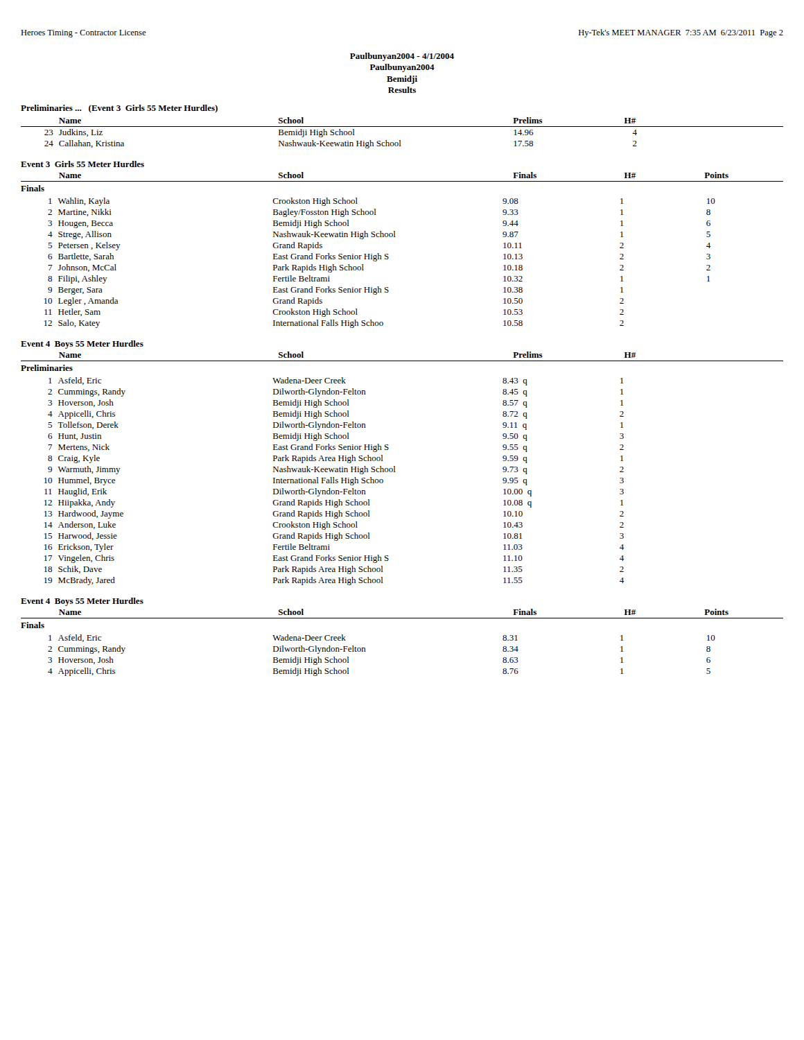Heroes Timing - Contractor License Hy-Tek's MEET MANAGER 7:35 AM 6/23/2011 Page 2
Paulbunyan2004 - 4/1/2004
Paulbunyan2004
Bemidji
Results
Preliminaries ... (Event 3 Girls 55 Meter Hurdles)
| | Name | School | Prelims | H# | |
| --- | --- | --- | --- | --- | --- |
| 23 | Judkins, Liz | Bemidji High School | 14.96 | 4 | |
| 24 | Callahan, Kristina | Nashwauk-Keewatin High School | 17.58 | 2 | |
Event 3 Girls 55 Meter Hurdles
| | Name | School | Finals | H# | Points |
| --- | --- | --- | --- | --- | --- |
Finals
| 1 | Wahlin, Kayla | Crookston High School | 9.08 | 1 | 10 |
| 2 | Martine, Nikki | Bagley/Fosston High School | 9.33 | 1 | 8 |
| 3 | Hougen, Becca | Bemidji High School | 9.44 | 1 | 6 |
| 4 | Strege, Allison | Nashwauk-Keewatin High School | 9.87 | 1 | 5 |
| 5 | Petersen , Kelsey | Grand Rapids | 10.11 | 2 | 4 |
| 6 | Bartlette, Sarah | East Grand Forks Senior High S | 10.13 | 2 | 3 |
| 7 | Johnson, McCal | Park Rapids High School | 10.18 | 2 | 2 |
| 8 | Filipi, Ashley | Fertile Beltrami | 10.32 | 1 | 1 |
| 9 | Berger, Sara | East Grand Forks Senior High S | 10.38 | 1 | |
| 10 | Legler , Amanda | Grand Rapids | 10.50 | 2 | |
| 11 | Hetler, Sam | Crookston High School | 10.53 | 2 | |
| 12 | Salo, Katey | International Falls High Schoo | 10.58 | 2 | |
Event 4 Boys 55 Meter Hurdles
| | Name | School | Prelims | H# | |
| --- | --- | --- | --- | --- | --- |
Preliminaries
| 1 | Asfeld, Eric | Wadena-Deer Creek | 8.43 q | 1 | |
| 2 | Cummings, Randy | Dilworth-Glyndon-Felton | 8.45 q | 1 | |
| 3 | Hoverson, Josh | Bemidji High School | 8.57 q | 1 | |
| 4 | Appicelli, Chris | Bemidji High School | 8.72 q | 2 | |
| 5 | Tollefson, Derek | Dilworth-Glyndon-Felton | 9.11 q | 1 | |
| 6 | Hunt, Justin | Bemidji High School | 9.50 q | 3 | |
| 7 | Mertens, Nick | East Grand Forks Senior High S | 9.55 q | 2 | |
| 8 | Craig, Kyle | Park Rapids Area High School | 9.59 q | 1 | |
| 9 | Warmuth, Jimmy | Nashwauk-Keewatin High School | 9.73 q | 2 | |
| 10 | Hummel, Bryce | International Falls High Schoo | 9.95 q | 3 | |
| 11 | Hauglid, Erik | Dilworth-Glyndon-Felton | 10.00 q | 3 | |
| 12 | Hiipakka, Andy | Grand Rapids High School | 10.08 q | 1 | |
| 13 | Hardwood, Jayme | Grand Rapids High School | 10.10 | 2 | |
| 14 | Anderson, Luke | Crookston High School | 10.43 | 2 | |
| 15 | Harwood, Jessie | Grand Rapids High School | 10.81 | 3 | |
| 16 | Erickson, Tyler | Fertile Beltrami | 11.03 | 4 | |
| 17 | Vingelen, Chris | East Grand Forks Senior High S | 11.10 | 4 | |
| 18 | Schik, Dave | Park Rapids Area High School | 11.35 | 2 | |
| 19 | McBrady, Jared | Park Rapids Area High School | 11.55 | 4 | |
Event 4 Boys 55 Meter Hurdles
| | Name | School | Finals | H# | Points |
| --- | --- | --- | --- | --- | --- |
Finals
| 1 | Asfeld, Eric | Wadena-Deer Creek | 8.31 | 1 | 10 |
| 2 | Cummings, Randy | Dilworth-Glyndon-Felton | 8.34 | 1 | 8 |
| 3 | Hoverson, Josh | Bemidji High School | 8.63 | 1 | 6 |
| 4 | Appicelli, Chris | Bemidji High School | 8.76 | 1 | 5 |